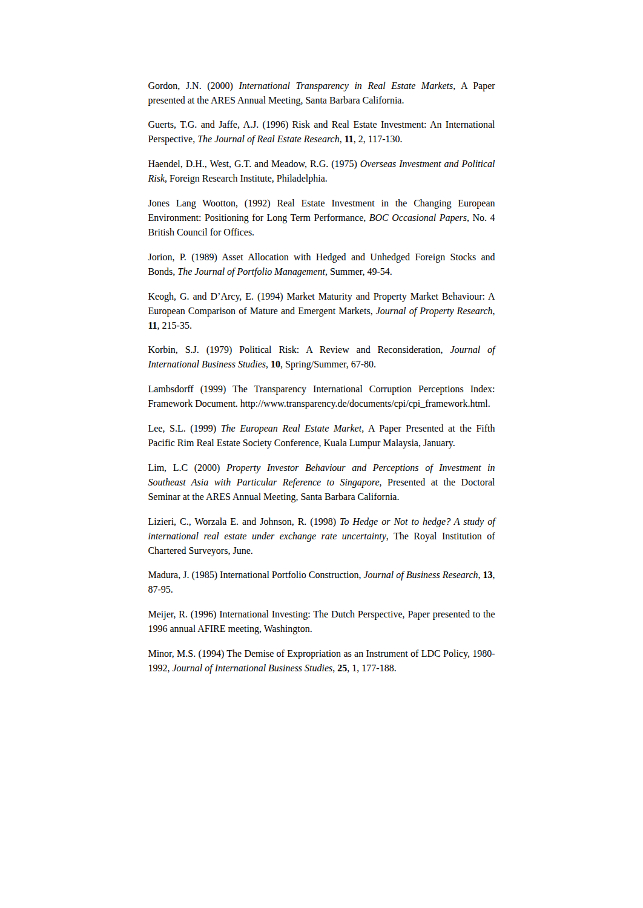Gordon, J.N. (2000) International Transparency in Real Estate Markets, A Paper presented at the ARES Annual Meeting, Santa Barbara California.
Guerts, T.G. and Jaffe, A.J. (1996) Risk and Real Estate Investment: An International Perspective, The Journal of Real Estate Research, 11, 2, 117-130.
Haendel, D.H., West, G.T. and Meadow, R.G. (1975) Overseas Investment and Political Risk, Foreign Research Institute, Philadelphia.
Jones Lang Wootton, (1992) Real Estate Investment in the Changing European Environment: Positioning for Long Term Performance, BOC Occasional Papers, No. 4 British Council for Offices.
Jorion, P. (1989) Asset Allocation with Hedged and Unhedged Foreign Stocks and Bonds, The Journal of Portfolio Management, Summer, 49-54.
Keogh, G. and D’Arcy, E. (1994) Market Maturity and Property Market Behaviour: A European Comparison of Mature and Emergent Markets, Journal of Property Research, 11, 215-35.
Korbin, S.J. (1979) Political Risk: A Review and Reconsideration, Journal of International Business Studies, 10, Spring/Summer, 67-80.
Lambsdorff (1999) The Transparency International Corruption Perceptions Index: Framework Document. http://www.transparency.de/documents/cpi/cpi_framework.html.
Lee, S.L. (1999) The European Real Estate Market, A Paper Presented at the Fifth Pacific Rim Real Estate Society Conference, Kuala Lumpur Malaysia, January.
Lim, L.C (2000) Property Investor Behaviour and Perceptions of Investment in Southeast Asia with Particular Reference to Singapore, Presented at the Doctoral Seminar at the ARES Annual Meeting, Santa Barbara California.
Lizieri, C., Worzala E. and Johnson, R. (1998) To Hedge or Not to hedge? A study of international real estate under exchange rate uncertainty, The Royal Institution of Chartered Surveyors, June.
Madura, J. (1985) International Portfolio Construction, Journal of Business Research, 13, 87-95.
Meijer, R. (1996) International Investing: The Dutch Perspective, Paper presented to the 1996 annual AFIRE meeting, Washington.
Minor, M.S. (1994) The Demise of Expropriation as an Instrument of LDC Policy, 1980-1992, Journal of International Business Studies, 25, 1, 177-188.